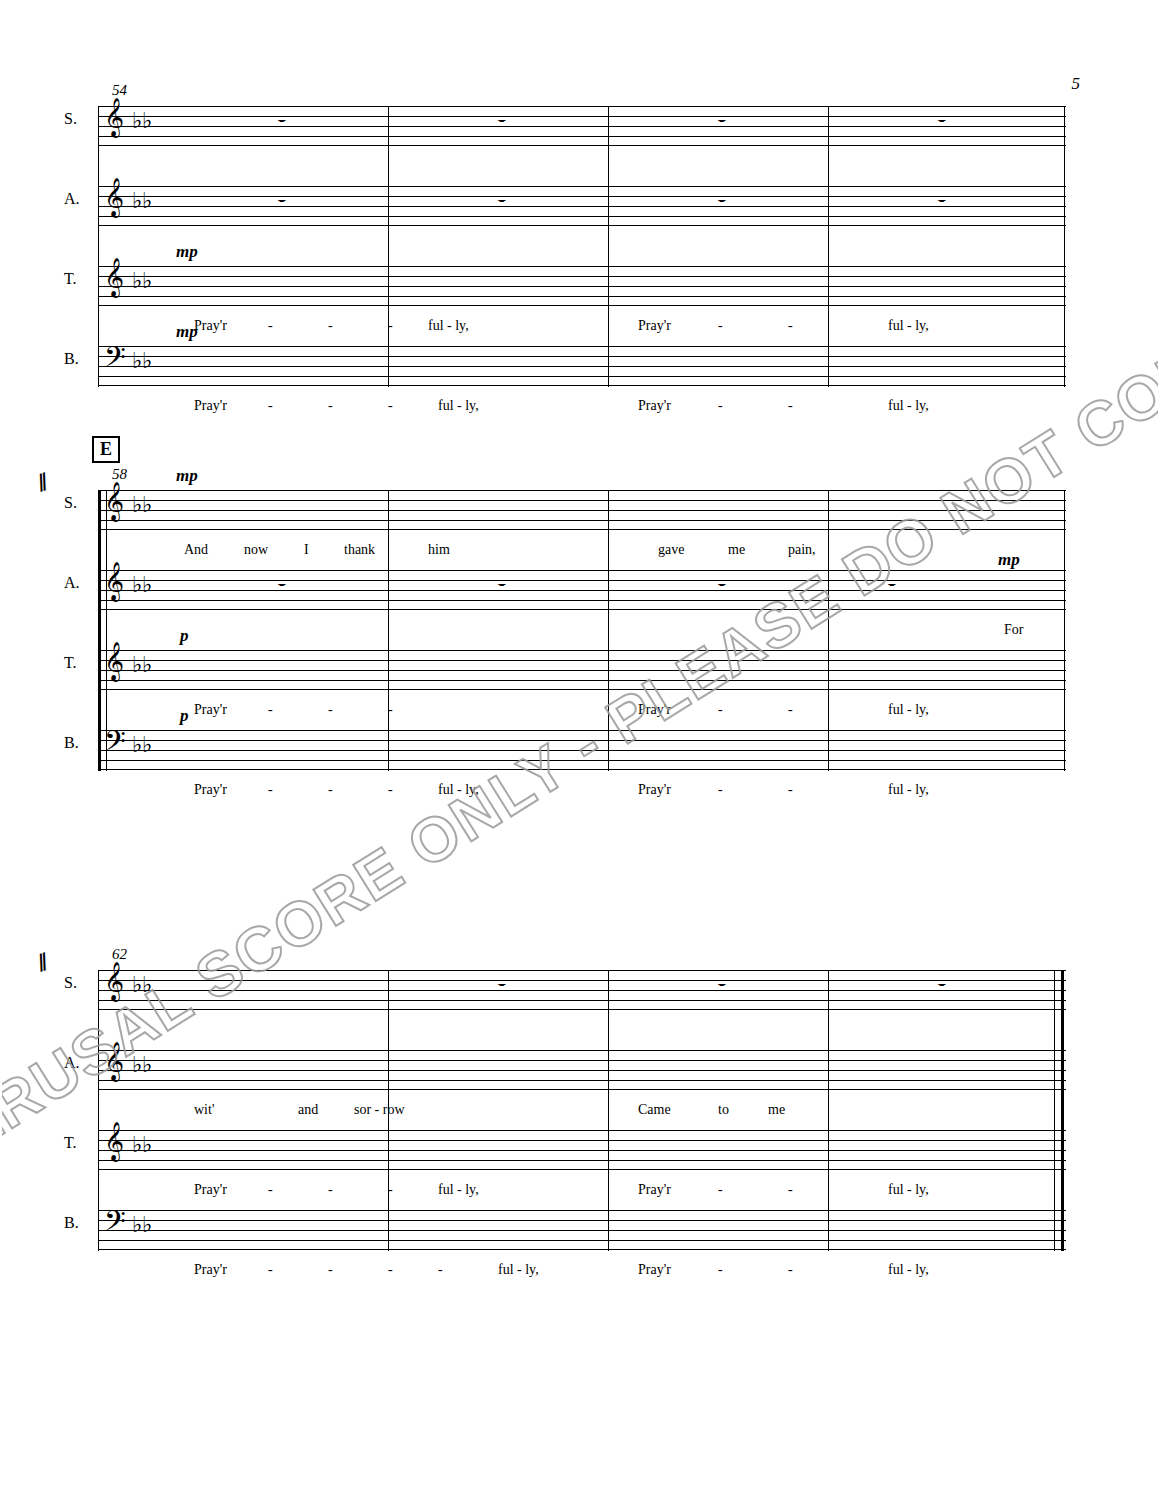5
54
S.
𝄞
♭♭
𝄻
𝄻
𝄻
𝄻
A.
𝄞
♭♭
𝄻
𝄻
𝄻
𝄻
T.
𝄞
♭♭
mp
Pray'r
-
-
-
ful - ly,
Pray'r
-
-
ful - ly,
B.
𝄢
♭♭
mp
Pray'r
-
-
-
ful - ly,
Pray'r
-
-
ful - ly,
⫽
E
58
S.
𝄞
♭♭
mp
And
now
I
thank
him
gave
me
pain,
A.
𝄞
♭♭
𝄻
𝄻
𝄻
𝄻
mp
For
T.
𝄞
♭♭
p
Pray'r
-
-
-
Pray'r
-
-
ful - ly,
B.
𝄢
♭♭
p
Pray'r
-
-
-
ful - ly,
Pray'r
-
-
ful - ly,
⫽
62
S.
𝄞
♭♭
𝄻
𝄻
𝄻
A.
𝄞
♭♭
wit'
and
sor - row
Came
to
me
T.
𝄞
♭♭
Pray'r
-
-
-
ful - ly,
Pray'r
-
-
ful - ly,
B.
𝄢
♭♭
Pray'r
-
-
-
-
ful - ly,
Pray'r
-
-
ful - ly,
PERUSAL SCORE ONLY - PLEASE DO NOT COPY
Choral score, SATB. Measures 54 through 65. Soprano and Alto rest in measures 54 to 57 while Tenor and Bass sing "Pray'rfully" at mezzo-piano. At rehearsal E, measure 58, the Soprano enters mezzo-piano with "And now I thank him gave me pain," while Tenor and Bass continue "Pray'rfully" at piano. The Alto enters at the end of measure 61 with "For," continuing in measure 62 with "wit' and sorrow Came to me." Repeat barlines appear at the start of measure 58 and the end of measure 65.